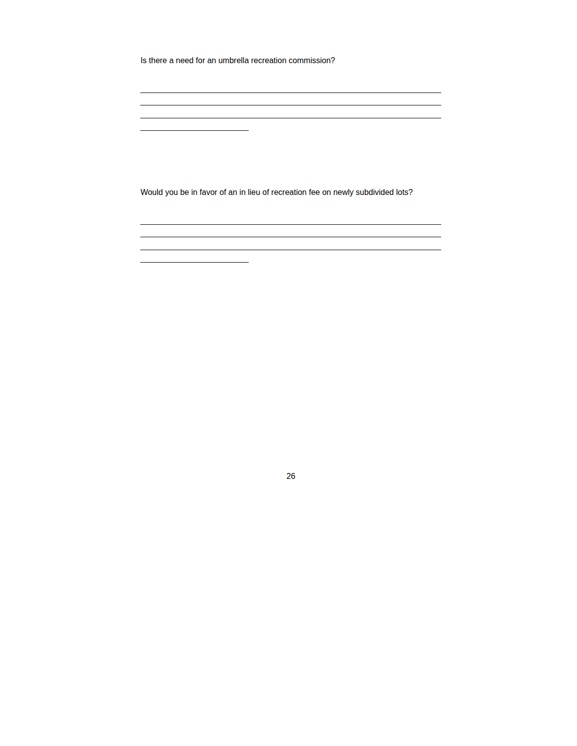Is there a need for an umbrella recreation commission?
Would you be in favor of an in lieu of recreation fee on newly subdivided lots?
26